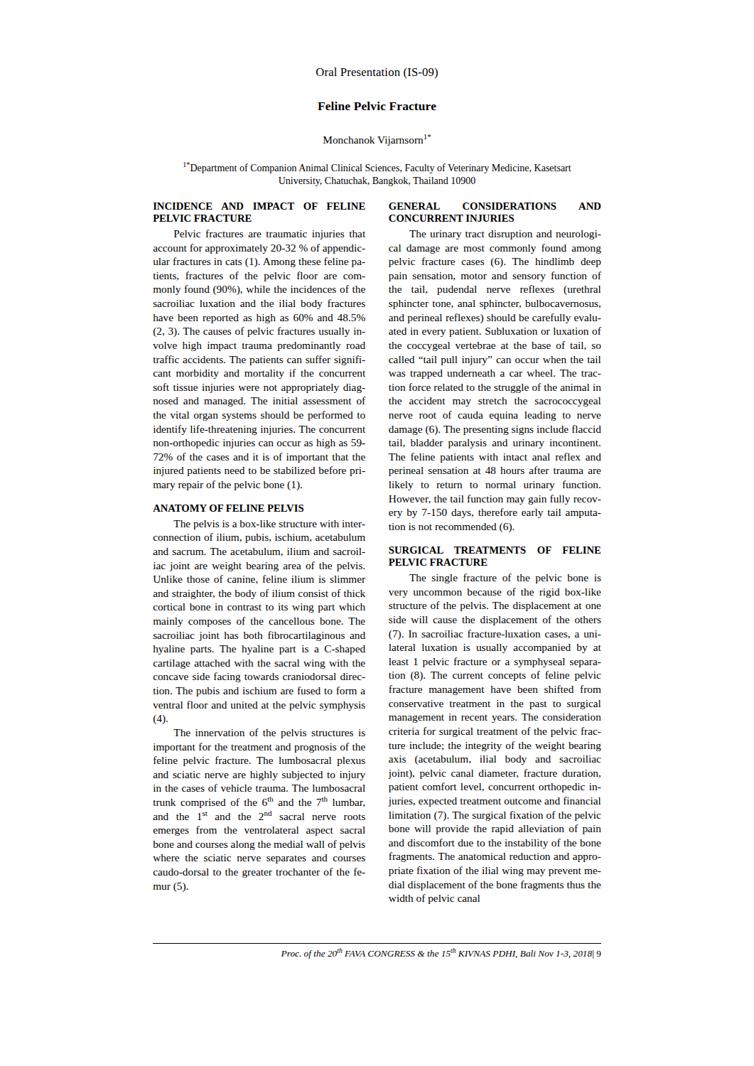Oral Presentation (IS-09)
Feline Pelvic Fracture
Monchanok Vijarnsorn1*
1*Department of Companion Animal Clinical Sciences, Faculty of Veterinary Medicine, Kasetsart University, Chatuchak, Bangkok, Thailand 10900
Incidence and Impact of Feline Pelvic Fracture
Pelvic fractures are traumatic injuries that account for approximately 20-32 % of appendicular fractures in cats (1). Among these feline patients, fractures of the pelvic floor are commonly found (90%), while the incidences of the sacroiliac luxation and the ilial body fractures have been reported as high as 60% and 48.5% (2, 3). The causes of pelvic fractures usually involve high impact trauma predominantly road traffic accidents. The patients can suffer significant morbidity and mortality if the concurrent soft tissue injuries were not appropriately diagnosed and managed. The initial assessment of the vital organ systems should be performed to identify life-threatening injuries. The concurrent non-orthopedic injuries can occur as high as 59-72% of the cases and it is of important that the injured patients need to be stabilized before primary repair of the pelvic bone (1).
Anatomy of Feline Pelvis
The pelvis is a box-like structure with interconnection of ilium, pubis, ischium, acetabulum and sacrum. The acetabulum, ilium and sacroiliac joint are weight bearing area of the pelvis. Unlike those of canine, feline ilium is slimmer and straighter, the body of ilium consist of thick cortical bone in contrast to its wing part which mainly composes of the cancellous bone. The sacroiliac joint has both fibrocartilaginous and hyaline parts. The hyaline part is a C-shaped cartilage attached with the sacral wing with the concave side facing towards craniodorsal direction. The pubis and ischium are fused to form a ventral floor and united at the pelvic symphysis (4).
The innervation of the pelvis structures is important for the treatment and prognosis of the feline pelvic fracture. The lumbosacral plexus and sciatic nerve are highly subjected to injury in the cases of vehicle trauma. The lumbosacral trunk comprised of the 6th and the 7th lumbar, and the 1st and the 2nd sacral nerve roots emerges from the ventrolateral aspect sacral bone and courses along the medial wall of pelvis where the sciatic nerve separates and courses caudo-dorsal to the greater trochanter of the femur (5).
General Considerations and Concurrent Injuries
The urinary tract disruption and neurological damage are most commonly found among pelvic fracture cases (6). The hindlimb deep pain sensation, motor and sensory function of the tail, pudendal nerve reflexes (urethral sphincter tone, anal sphincter, bulbocavernosus, and perineal reflexes) should be carefully evaluated in every patient. Subluxation or luxation of the coccygeal vertebrae at the base of tail, so called “tail pull injury” can occur when the tail was trapped underneath a car wheel. The traction force related to the struggle of the animal in the accident may stretch the sacrococcygeal nerve root of cauda equina leading to nerve damage (6). The presenting signs include flaccid tail, bladder paralysis and urinary incontinent. The feline patients with intact anal reflex and perineal sensation at 48 hours after trauma are likely to return to normal urinary function. However, the tail function may gain fully recovery by 7-150 days, therefore early tail amputation is not recommended (6).
Surgical Treatments of Feline Pelvic Fracture
The single fracture of the pelvic bone is very uncommon because of the rigid box-like structure of the pelvis. The displacement at one side will cause the displacement of the others (7). In sacroiliac fracture-luxation cases, a unilateral luxation is usually accompanied by at least 1 pelvic fracture or a symphyseal separation (8). The current concepts of feline pelvic fracture management have been shifted from conservative treatment in the past to surgical management in recent years. The consideration criteria for surgical treatment of the pelvic fracture include; the integrity of the weight bearing axis (acetabulum, ilial body and sacroiliac joint), pelvic canal diameter, fracture duration, patient comfort level, concurrent orthopedic injuries, expected treatment outcome and financial limitation (7). The surgical fixation of the pelvic bone will provide the rapid alleviation of pain and discomfort due to the instability of the bone fragments. The anatomical reduction and appropriate fixation of the ilial wing may prevent medial displacement of the bone fragments thus the width of pelvic canal
Proc. of the 20th FAVA CONGRESS & the 15th KIVNAS PDHI, Bali Nov 1-3, 2018| 9